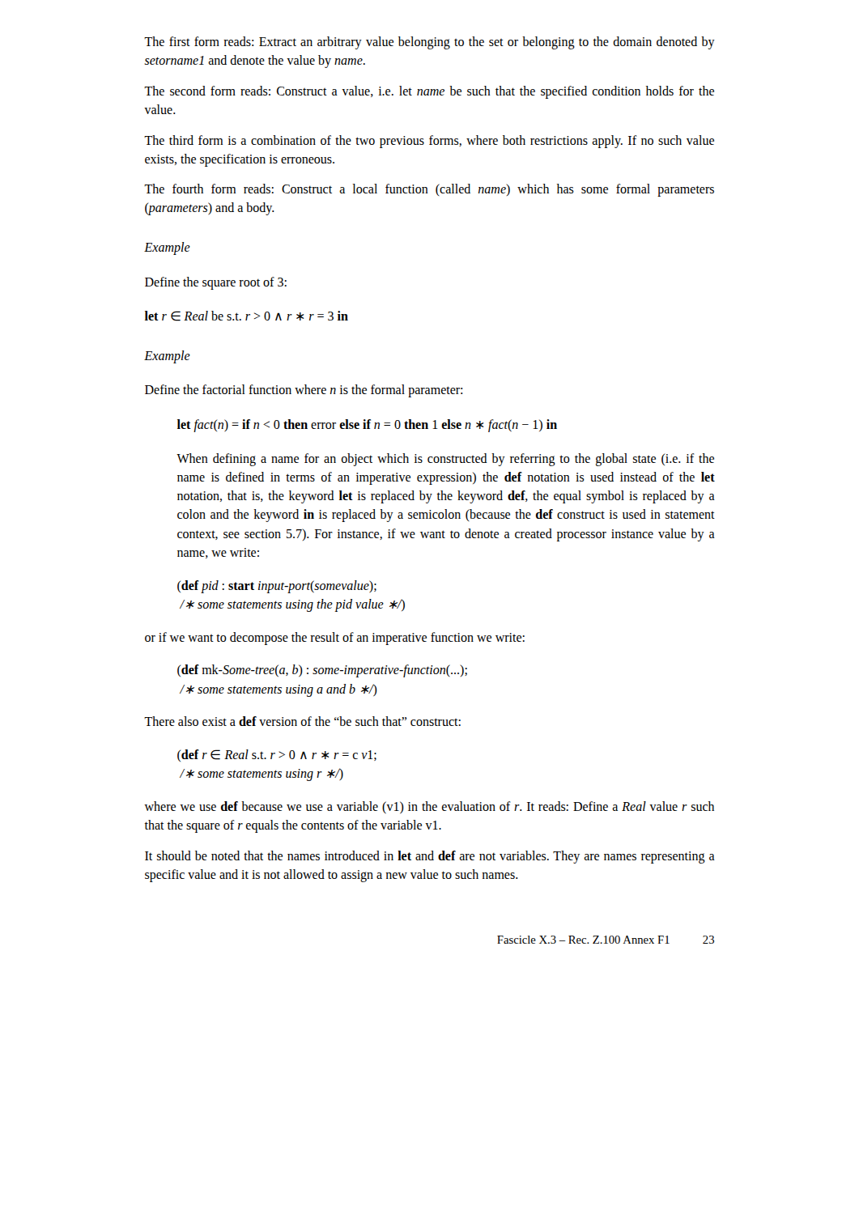The first form reads: Extract an arbitrary value belonging to the set or belonging to the domain denoted by setorname1 and denote the value by name.
The second form reads: Construct a value, i.e. let name be such that the specified condition holds for the value.
The third form is a combination of the two previous forms, where both restrictions apply. If no such value exists, the specification is erroneous.
The fourth form reads: Construct a local function (called name) which has some formal parameters (parameters) and a body.
Example
Define the square root of 3:
let r ∈ Real be s.t. r > 0 ∧ r ∗ r = 3 in
Example
Define the factorial function where n is the formal parameter:
let fact(n) = if n < 0 then error else if n = 0 then 1 else n ∗ fact(n − 1) in
When defining a name for an object which is constructed by referring to the global state (i.e. if the name is defined in terms of an imperative expression) the def notation is used instead of the let notation, that is, the keyword let is replaced by the keyword def, the equal symbol is replaced by a colon and the keyword in is replaced by a semicolon (because the def construct is used in statement context, see section 5.7). For instance, if we want to denote a created processor instance value by a name, we write:
(def pid : start input-port(somevalue);
/∗ some statements using the pid value ∗/)
or if we want to decompose the result of an imperative function we write:
(def mk-Some-tree(a, b) : some-imperative-function(...);
/∗ some statements using a and b ∗/)
There also exist a def version of the “be such that” construct:
(def r ∈ Real s.t. r > 0 ∧ r ∗ r = c v1;
/∗ some statements using r ∗/)
where we use def because we use a variable (v1) in the evaluation of r. It reads: Define a Real value r such that the square of r equals the contents of the variable v1.
It should be noted that the names introduced in let and def are not variables. They are names representing a specific value and it is not allowed to assign a new value to such names.
Fascicle X.3 – Rec. Z.100 Annex F1 23